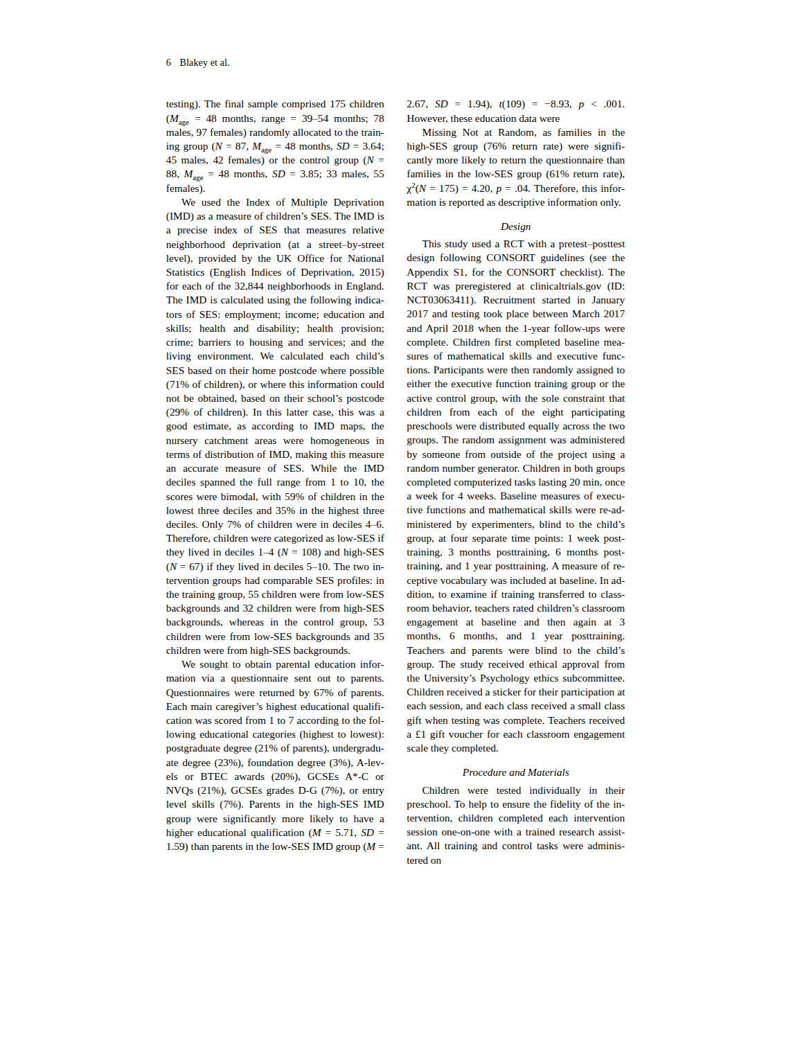6 Blakey et al.
testing). The final sample comprised 175 children (Mage = 48 months, range = 39–54 months; 78 males, 97 females) randomly allocated to the training group (N = 87, Mage = 48 months, SD = 3.64; 45 males, 42 females) or the control group (N = 88, Mage = 48 months, SD = 3.85; 33 males, 55 females).
We used the Index of Multiple Deprivation (IMD) as a measure of children’s SES. The IMD is a precise index of SES that measures relative neighborhood deprivation (at a street–by-street level), provided by the UK Office for National Statistics (English Indices of Deprivation, 2015) for each of the 32,844 neighborhoods in England. The IMD is calculated using the following indicators of SES: employment; income; education and skills; health and disability; health provision; crime; barriers to housing and services; and the living environment. We calculated each child’s SES based on their home postcode where possible (71% of children), or where this information could not be obtained, based on their school’s postcode (29% of children). In this latter case, this was a good estimate, as according to IMD maps, the nursery catchment areas were homogeneous in terms of distribution of IMD, making this measure an accurate measure of SES. While the IMD deciles spanned the full range from 1 to 10, the scores were bimodal, with 59% of children in the lowest three deciles and 35% in the highest three deciles. Only 7% of children were in deciles 4–6. Therefore, children were categorized as low-SES if they lived in deciles 1–4 (N = 108) and high-SES (N = 67) if they lived in deciles 5–10. The two intervention groups had comparable SES profiles: in the training group, 55 children were from low-SES backgrounds and 32 children were from high-SES backgrounds, whereas in the control group, 53 children were from low-SES backgrounds and 35 children were from high-SES backgrounds.
We sought to obtain parental education information via a questionnaire sent out to parents. Questionnaires were returned by 67% of parents. Each main caregiver’s highest educational qualification was scored from 1 to 7 according to the following educational categories (highest to lowest): postgraduate degree (21% of parents), undergraduate degree (23%), foundation degree (3%), A-levels or BTEC awards (20%), GCSEs A*-C or NVQs (21%), GCSEs grades D-G (7%), or entry level skills (7%). Parents in the high-SES IMD group were significantly more likely to have a higher educational qualification (M = 5.71, SD = 1.59) than parents in the low-SES IMD group (M = 2.67, SD = 1.94), t(109) = −8.93, p < .001. However, these education data were
Missing Not at Random, as families in the high-SES group (76% return rate) were significantly more likely to return the questionnaire than families in the low-SES group (61% return rate), χ2(N = 175) = 4.20, p = .04. Therefore, this information is reported as descriptive information only.
Design
This study used a RCT with a pretest–posttest design following CONSORT guidelines (see the Appendix S1, for the CONSORT checklist). The RCT was preregistered at clinicaltrials.gov (ID: NCT03063411). Recruitment started in January 2017 and testing took place between March 2017 and April 2018 when the 1-year follow-ups were complete. Children first completed baseline measures of mathematical skills and executive functions. Participants were then randomly assigned to either the executive function training group or the active control group, with the sole constraint that children from each of the eight participating preschools were distributed equally across the two groups. The random assignment was administered by someone from outside of the project using a random number generator. Children in both groups completed computerized tasks lasting 20 min, once a week for 4 weeks. Baseline measures of executive functions and mathematical skills were re-administered by experimenters, blind to the child’s group, at four separate time points: 1 week posttraining, 3 months posttraining, 6 months posttraining, and 1 year posttraining. A measure of receptive vocabulary was included at baseline. In addition, to examine if training transferred to classroom behavior, teachers rated children’s classroom engagement at baseline and then again at 3 months, 6 months, and 1 year posttraining. Teachers and parents were blind to the child’s group. The study received ethical approval from the University’s Psychology ethics subcommittee. Children received a sticker for their participation at each session, and each class received a small class gift when testing was complete. Teachers received a £1 gift voucher for each classroom engagement scale they completed.
Procedure and Materials
Children were tested individually in their preschool. To help to ensure the fidelity of the intervention, children completed each intervention session one-on-one with a trained research assistant. All training and control tasks were administered on